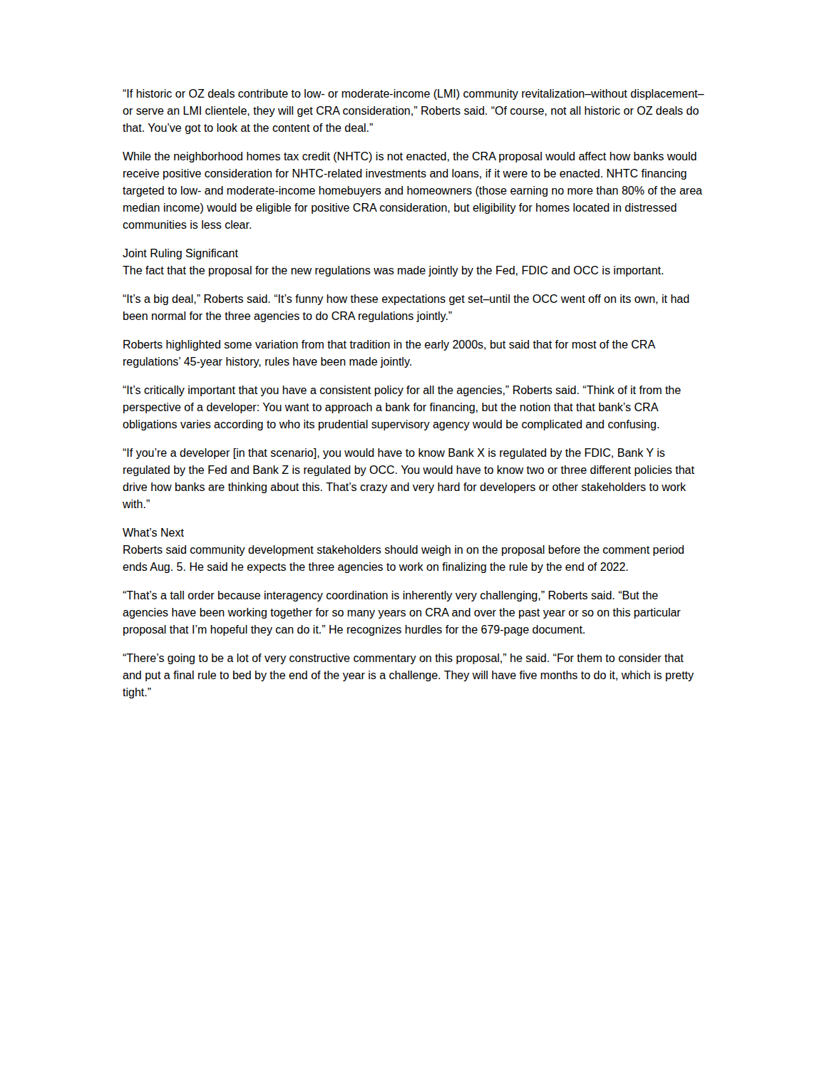“If historic or OZ deals contribute to low- or moderate-income (LMI) community revitalization–without displacement–or serve an LMI clientele, they will get CRA consideration,” Roberts said. “Of course, not all historic or OZ deals do that. You’ve got to look at the content of the deal.”
While the neighborhood homes tax credit (NHTC) is not enacted, the CRA proposal would affect how banks would receive positive consideration for NHTC-related investments and loans, if it were to be enacted. NHTC financing targeted to low- and moderate-income homebuyers and homeowners (those earning no more than 80% of the area median income) would be eligible for positive CRA consideration, but eligibility for homes located in distressed communities is less clear.
Joint Ruling Significant
The fact that the proposal for the new regulations was made jointly by the Fed, FDIC and OCC is important.
“It’s a big deal,” Roberts said. “It’s funny how these expectations get set–until the OCC went off on its own, it had been normal for the three agencies to do CRA regulations jointly.”
Roberts highlighted some variation from that tradition in the early 2000s, but said that for most of the CRA regulations’ 45-year history, rules have been made jointly.
“It’s critically important that you have a consistent policy for all the agencies,” Roberts said. “Think of it from the perspective of a developer: You want to approach a bank for financing, but the notion that that bank’s CRA obligations varies according to who its prudential supervisory agency would be complicated and confusing.
“If you’re a developer [in that scenario], you would have to know Bank X is regulated by the FDIC, Bank Y is regulated by the Fed and Bank Z is regulated by OCC. You would have to know two or three different policies that drive how banks are thinking about this. That’s crazy and very hard for developers or other stakeholders to work with.”
What’s Next
Roberts said community development stakeholders should weigh in on the proposal before the comment period ends Aug. 5. He said he expects the three agencies to work on finalizing the rule by the end of 2022.
“That’s a tall order because interagency coordination is inherently very challenging,” Roberts said. “But the agencies have been working together for so many years on CRA and over the past year or so on this particular proposal that I’m hopeful they can do it.” He recognizes hurdles for the 679-page document.
“There’s going to be a lot of very constructive commentary on this proposal,” he said. “For them to consider that and put a final rule to bed by the end of the year is a challenge. They will have five months to do it, which is pretty tight.”